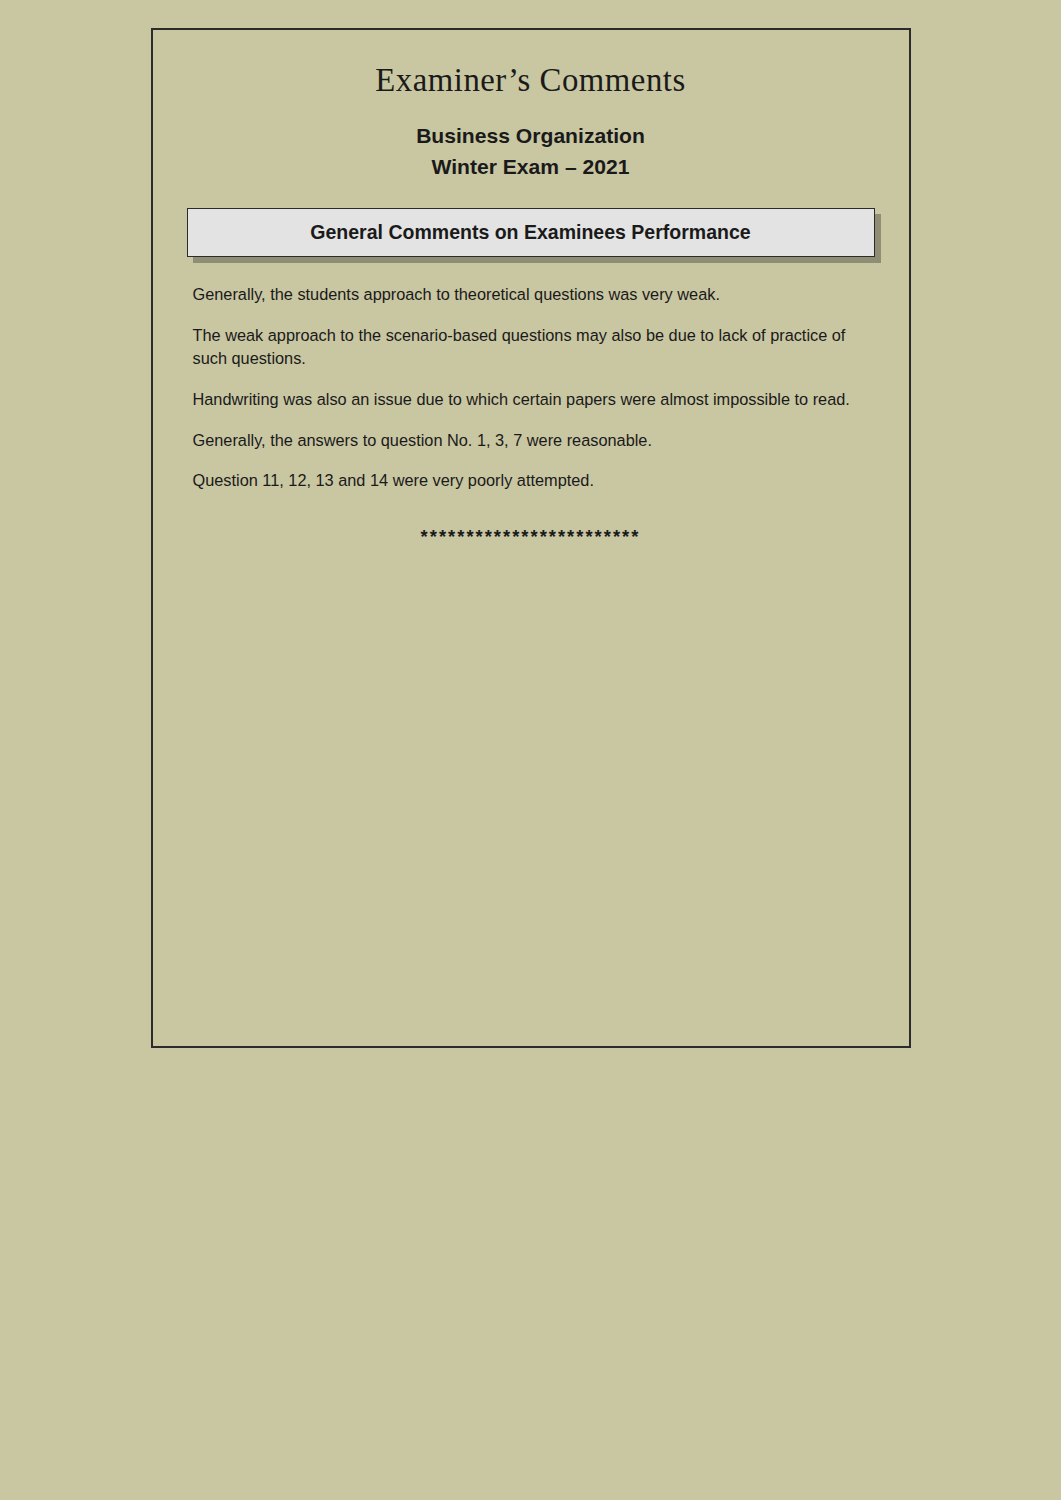Examiner’s Comments
Business Organization
Winter Exam – 2021
General Comments on Examinees Performance
Generally, the students approach to theoretical questions was very weak.
The weak approach to the scenario-based questions may also be due to lack of practice of such questions.
Handwriting was also an issue due to which certain papers were almost impossible to read.
Generally, the answers to question No. 1, 3, 7 were reasonable.
Question 11, 12, 13 and 14 were very poorly attempted.
************************